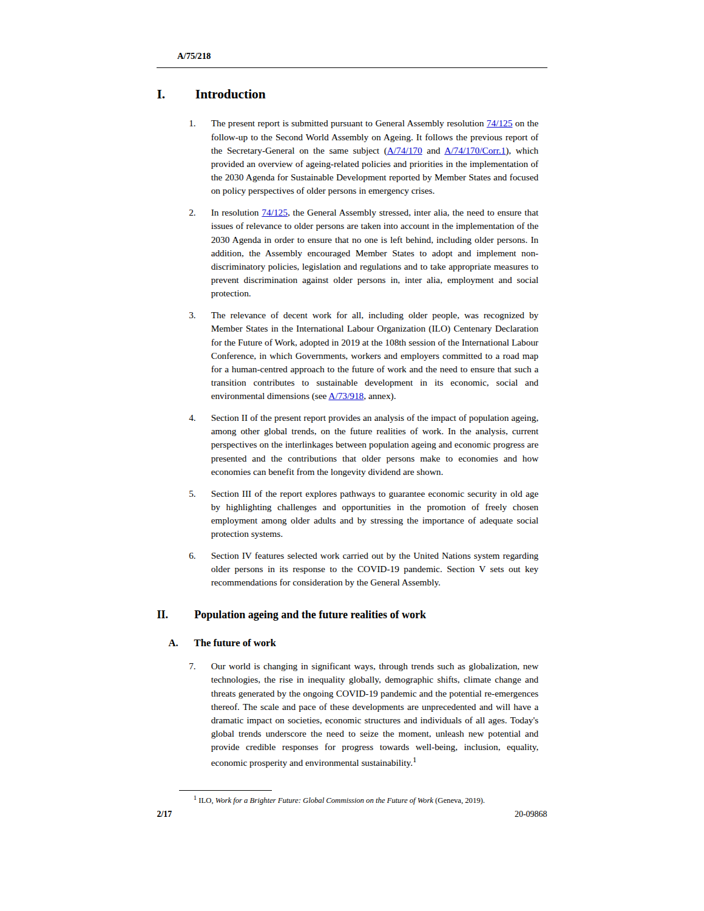A/75/218
I. Introduction
1. The present report is submitted pursuant to General Assembly resolution 74/125 on the follow-up to the Second World Assembly on Ageing. It follows the previous report of the Secretary-General on the same subject (A/74/170 and A/74/170/Corr.1), which provided an overview of ageing-related policies and priorities in the implementation of the 2030 Agenda for Sustainable Development reported by Member States and focused on policy perspectives of older persons in emergency crises.
2. In resolution 74/125, the General Assembly stressed, inter alia, the need to ensure that issues of relevance to older persons are taken into account in the implementation of the 2030 Agenda in order to ensure that no one is left behind, including older persons. In addition, the Assembly encouraged Member States to adopt and implement non-discriminatory policies, legislation and regulations and to take appropriate measures to prevent discrimination against older persons in, inter alia, employment and social protection.
3. The relevance of decent work for all, including older people, was recognized by Member States in the International Labour Organization (ILO) Centenary Declaration for the Future of Work, adopted in 2019 at the 108th session of the International Labour Conference, in which Governments, workers and employers committed to a road map for a human-centred approach to the future of work and the need to ensure that such a transition contributes to sustainable development in its economic, social and environmental dimensions (see A/73/918, annex).
4. Section II of the present report provides an analysis of the impact of population ageing, among other global trends, on the future realities of work. In the analysis, current perspectives on the interlinkages between population ageing and economic progress are presented and the contributions that older persons make to economies and how economies can benefit from the longevity dividend are shown.
5. Section III of the report explores pathways to guarantee economic security in old age by highlighting challenges and opportunities in the promotion of freely chosen employment among older adults and by stressing the importance of adequate social protection systems.
6. Section IV features selected work carried out by the United Nations system regarding older persons in its response to the COVID-19 pandemic. Section V sets out key recommendations for consideration by the General Assembly.
II. Population ageing and the future realities of work
A. The future of work
7. Our world is changing in significant ways, through trends such as globalization, new technologies, the rise in inequality globally, demographic shifts, climate change and threats generated by the ongoing COVID-19 pandemic and the potential re-emergences thereof. The scale and pace of these developments are unprecedented and will have a dramatic impact on societies, economic structures and individuals of all ages. Today's global trends underscore the need to seize the moment, unleash new potential and provide credible responses for progress towards well-being, inclusion, equality, economic prosperity and environmental sustainability.1
1 ILO, Work for a Brighter Future: Global Commission on the Future of Work (Geneva, 2019).
2/17 20-09868